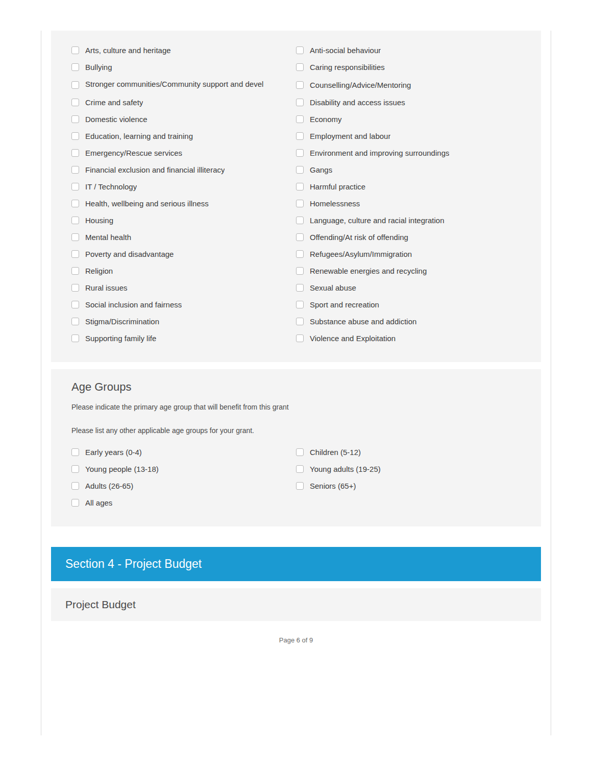Arts, culture and heritage
Anti-social behaviour
Bullying
Caring responsibilities
Stronger communities/Community support and devel
Counselling/Advice/Mentoring
Crime and safety
Disability and access issues
Domestic violence
Economy
Education, learning and training
Employment and labour
Emergency/Rescue services
Environment and improving surroundings
Financial exclusion and financial illiteracy
Gangs
IT / Technology
Harmful practice
Health, wellbeing and serious illness
Homelessness
Housing
Language, culture and racial integration
Mental health
Offending/At risk of offending
Poverty and disadvantage
Refugees/Asylum/Immigration
Religion
Renewable energies and recycling
Rural issues
Sexual abuse
Social inclusion and fairness
Sport and recreation
Stigma/Discrimination
Substance abuse and addiction
Supporting family life
Violence and Exploitation
Age Groups
Please indicate the primary age group that will benefit from this grant
Please list any other applicable age groups for your grant.
Early years (0-4)
Children (5-12)
Young people (13-18)
Young adults (19-25)
Adults (26-65)
Seniors (65+)
All ages
Section 4 - Project Budget
Project Budget
Page 6 of 9